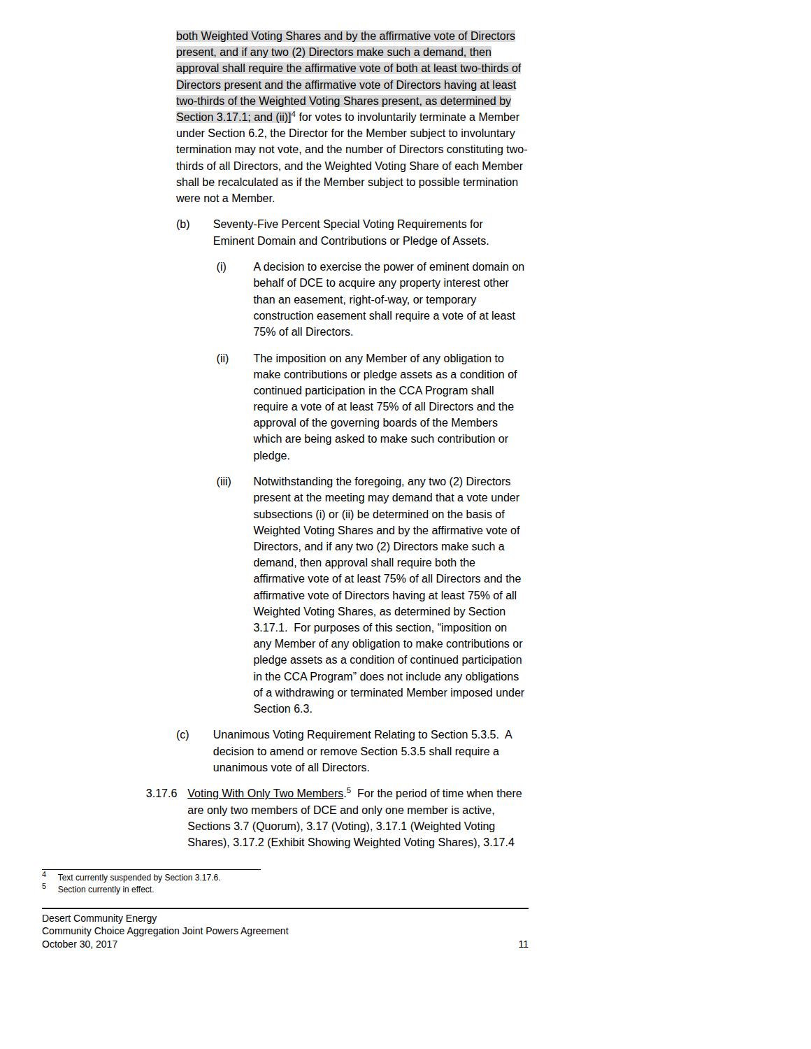both Weighted Voting Shares and by the affirmative vote of Directors present, and if any two (2) Directors make such a demand, then approval shall require the affirmative vote of both at least two-thirds of Directors present and the affirmative vote of Directors having at least two-thirds of the Weighted Voting Shares present, as determined by Section 3.17.1; and (ii)]4 for votes to involuntarily terminate a Member under Section 6.2, the Director for the Member subject to involuntary termination may not vote, and the number of Directors constituting two-thirds of all Directors, and the Weighted Voting Share of each Member shall be recalculated as if the Member subject to possible termination were not a Member.
(b) Seventy-Five Percent Special Voting Requirements for Eminent Domain and Contributions or Pledge of Assets.
(i) A decision to exercise the power of eminent domain on behalf of DCE to acquire any property interest other than an easement, right-of-way, or temporary construction easement shall require a vote of at least 75% of all Directors.
(ii) The imposition on any Member of any obligation to make contributions or pledge assets as a condition of continued participation in the CCA Program shall require a vote of at least 75% of all Directors and the approval of the governing boards of the Members which are being asked to make such contribution or pledge.
(iii) Notwithstanding the foregoing, any two (2) Directors present at the meeting may demand that a vote under subsections (i) or (ii) be determined on the basis of Weighted Voting Shares and by the affirmative vote of Directors, and if any two (2) Directors make such a demand, then approval shall require both the affirmative vote of at least 75% of all Directors and the affirmative vote of Directors having at least 75% of all Weighted Voting Shares, as determined by Section 3.17.1. For purposes of this section, “imposition on any Member of any obligation to make contributions or pledge assets as a condition of continued participation in the CCA Program” does not include any obligations of a withdrawing or terminated Member imposed under Section 6.3.
(c) Unanimous Voting Requirement Relating to Section 5.3.5. A decision to amend or remove Section 5.3.5 shall require a unanimous vote of all Directors.
3.17.6 Voting With Only Two Members.5 For the period of time when there are only two members of DCE and only one member is active, Sections 3.7 (Quorum), 3.17 (Voting), 3.17.1 (Weighted Voting Shares), 3.17.2 (Exhibit Showing Weighted Voting Shares), 3.17.4
4 Text currently suspended by Section 3.17.6.
5 Section currently in effect.
Desert Community Energy
Community Choice Aggregation Joint Powers Agreement
October 30, 2017 11